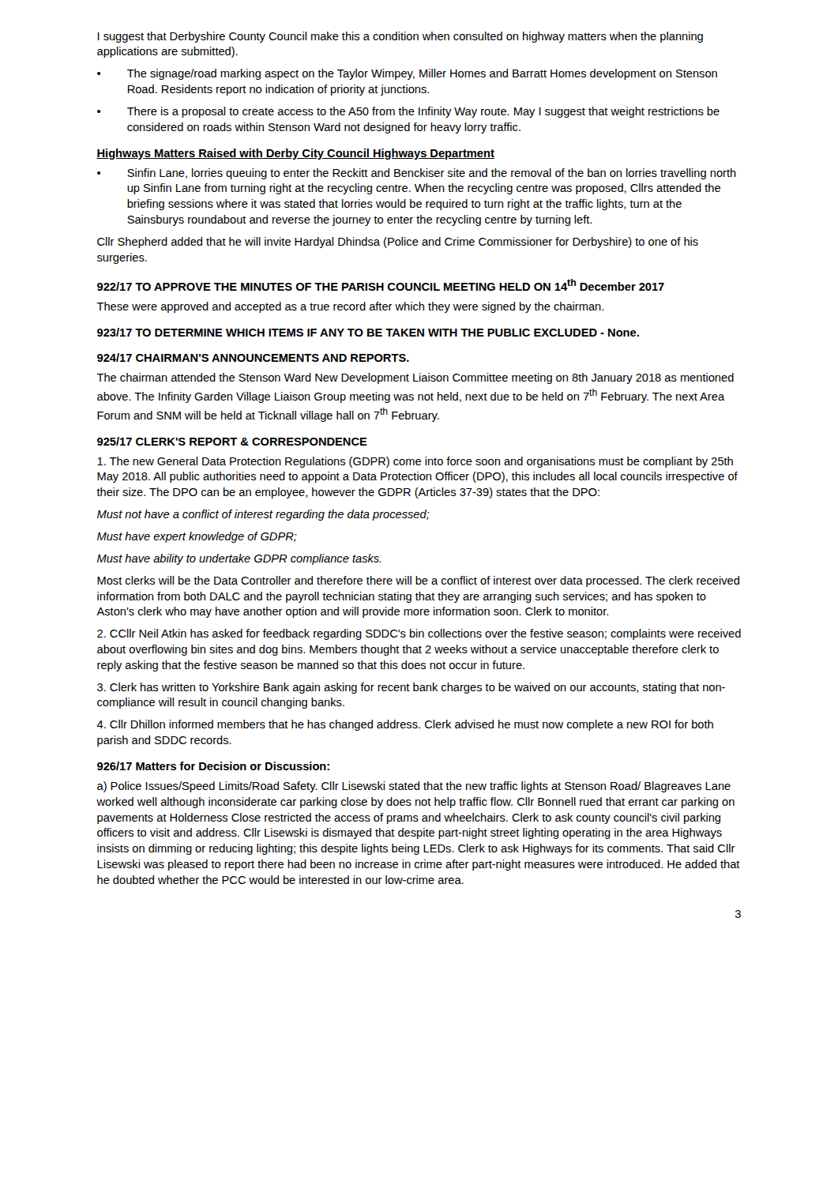I suggest that Derbyshire County Council make this a condition when consulted on highway matters when the planning applications are submitted).
•The signage/road marking aspect on the Taylor Wimpey, Miller Homes and Barratt Homes development on Stenson Road. Residents report no indication of priority at junctions.
•There is a proposal to create access to the A50 from the Infinity Way route. May I suggest that weight restrictions be considered on roads within Stenson Ward not designed for heavy lorry traffic.
Highways Matters Raised with Derby City Council Highways Department
•Sinfin Lane, lorries queuing to enter the Reckitt and Benckiser site and the removal of the ban on lorries travelling north up Sinfin Lane from turning right at the recycling centre. When the recycling centre was proposed, Cllrs attended the briefing sessions where it was stated that lorries would be required to turn right at the traffic lights, turn at the Sainsburys roundabout and reverse the journey to enter the recycling centre by turning left.
Cllr Shepherd added that he will invite Hardyal Dhindsa (Police and Crime Commissioner for Derbyshire) to one of his surgeries.
922/17 TO APPROVE THE MINUTES OF THE PARISH COUNCIL MEETING HELD ON 14th December 2017
These were approved and accepted as a true record after which they were signed by the chairman.
923/17 TO DETERMINE WHICH ITEMS IF ANY TO BE TAKEN WITH THE PUBLIC EXCLUDED - None.
924/17 CHAIRMAN'S ANNOUNCEMENTS AND REPORTS.
The chairman attended the Stenson Ward New Development Liaison Committee meeting on 8th January 2018 as mentioned above. The Infinity Garden Village Liaison Group meeting was not held, next due to be held on 7th February. The next Area Forum and SNM will be held at Ticknall village hall on 7th February.
925/17 CLERK'S REPORT & CORRESPONDENCE
1. The new General Data Protection Regulations (GDPR) come into force soon and organisations must be compliant by 25th May 2018. All public authorities need to appoint a Data Protection Officer (DPO), this includes all local councils irrespective of their size. The DPO can be an employee, however the GDPR (Articles 37-39) states that the DPO:
Must not have a conflict of interest regarding the data processed;
Must have expert knowledge of GDPR;
Must have ability to undertake GDPR compliance tasks.
Most clerks will be the Data Controller and therefore there will be a conflict of interest over data processed. The clerk received information from both DALC and the payroll technician stating that they are arranging such services; and has spoken to Aston's clerk who may have another option and will provide more information soon. Clerk to monitor.
2. CCllr Neil Atkin has asked for feedback regarding SDDC's bin collections over the festive season; complaints were received about overflowing bin sites and dog bins. Members thought that 2 weeks without a service unacceptable therefore clerk to reply asking that the festive season be manned so that this does not occur in future.
3. Clerk has written to Yorkshire Bank again asking for recent bank charges to be waived on our accounts, stating that non-compliance will result in council changing banks.
4. Cllr Dhillon informed members that he has changed address. Clerk advised he must now complete a new ROI for both parish and SDDC records.
926/17 Matters for Decision or Discussion:
a) Police Issues/Speed Limits/Road Safety. Cllr Lisewski stated that the new traffic lights at Stenson Road/ Blagreaves Lane worked well although inconsiderate car parking close by does not help traffic flow. Cllr Bonnell rued that errant car parking on pavements at Holderness Close restricted the access of prams and wheelchairs. Clerk to ask county council's civil parking officers to visit and address. Cllr Lisewski is dismayed that despite part-night street lighting operating in the area Highways insists on dimming or reducing lighting; this despite lights being LEDs. Clerk to ask Highways for its comments. That said Cllr Lisewski was pleased to report there had been no increase in crime after part-night measures were introduced. He added that he doubted whether the PCC would be interested in our low-crime area.
3